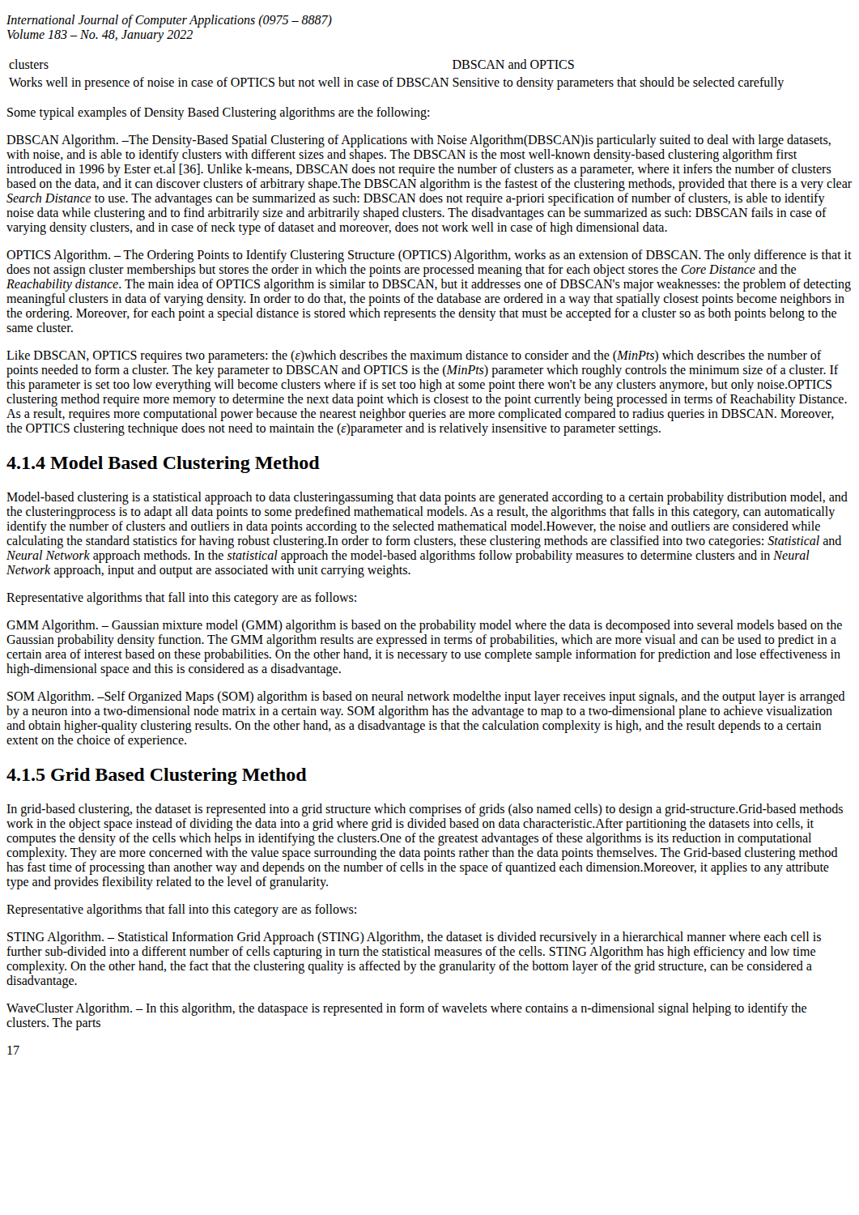International Journal of Computer Applications (0975 – 8887)
Volume 183 – No. 48, January 2022
| clusters | DBSCAN and OPTICS |
| Works well in presence of noise in case of OPTICS but not well in case of DBSCAN | Sensitive to density parameters that should be selected carefully |
Some typical examples of Density Based Clustering algorithms are the following:
DBSCAN Algorithm. –The Density-Based Spatial Clustering of Applications with Noise Algorithm(DBSCAN)is particularly suited to deal with large datasets, with noise, and is able to identify clusters with different sizes and shapes. The DBSCAN is the most well-known density-based clustering algorithm first introduced in 1996 by Ester et.al [36]. Unlike k-means, DBSCAN does not require the number of clusters as a parameter, where it infers the number of clusters based on the data, and it can discover clusters of arbitrary shape.The DBSCAN algorithm is the fastest of the clustering methods, provided that there is a very clear Search Distance to use. The advantages can be summarized as such: DBSCAN does not require a-priori specification of number of clusters, is able to identify noise data while clustering and to find arbitrarily size and arbitrarily shaped clusters. The disadvantages can be summarized as such: DBSCAN fails in case of varying density clusters, and in case of neck type of dataset and moreover, does not work well in case of high dimensional data.
OPTICS Algorithm. – The Ordering Points to Identify Clustering Structure (OPTICS) Algorithm, works as an extension of DBSCAN. The only difference is that it does not assign cluster memberships but stores the order in which the points are processed meaning that for each object stores the Core Distance and the Reachability distance. The main idea of OPTICS algorithm is similar to DBSCAN, but it addresses one of DBSCAN's major weaknesses: the problem of detecting meaningful clusters in data of varying density. In order to do that, the points of the database are ordered in a way that spatially closest points become neighbors in the ordering. Moreover, for each point a special distance is stored which represents the density that must be accepted for a cluster so as both points belong to the same cluster.
Like DBSCAN, OPTICS requires two parameters: the (ε)which describes the maximum distance to consider and the (MinPts) which describes the number of points needed to form a cluster. The key parameter to DBSCAN and OPTICS is the (MinPts) parameter which roughly controls the minimum size of a cluster. If this parameter is set too low everything will become clusters where if is set too high at some point there won't be any clusters anymore, but only noise.OPTICS clustering method require more memory to determine the next data point which is closest to the point currently being processed in terms of Reachability Distance. As a result, requires more computational power because the nearest neighbor queries are more complicated compared to radius queries in DBSCAN. Moreover, the OPTICS clustering technique does not need to maintain the (ε)parameter and is relatively insensitive to parameter settings.
4.1.4 Model Based Clustering Method
Model-based clustering is a statistical approach to data clusteringassuming that data points are generated according to a certain probability distribution model, and the clusteringprocess is to adapt all data points to some predefined mathematical models. As a result, the algorithms that falls in this category, can automatically identify the number of clusters and outliers in data points according to the selected mathematical model.However, the noise and outliers are considered while calculating the standard statistics for having robust clustering.In order to form clusters, these clustering methods are classified into two categories: Statistical and Neural Network approach methods. In the statistical approach the model-based algorithms follow probability measures to determine clusters and in Neural Network approach, input and output are associated with unit carrying weights.
Representative algorithms that fall into this category are as follows:
GMM Algorithm. – Gaussian mixture model (GMM) algorithm is based on the probability model where the data is decomposed into several models based on the Gaussian probability density function. The GMM algorithm results are expressed in terms of probabilities, which are more visual and can be used to predict in a certain area of interest based on these probabilities. On the other hand, it is necessary to use complete sample information for prediction and lose effectiveness in high-dimensional space and this is considered as a disadvantage.
SOM Algorithm. –Self Organized Maps (SOM) algorithm is based on neural network modelthe input layer receives input signals, and the output layer is arranged by a neuron into a two-dimensional node matrix in a certain way. SOM algorithm has the advantage to map to a two-dimensional plane to achieve visualization and obtain higher-quality clustering results. On the other hand, as a disadvantage is that the calculation complexity is high, and the result depends to a certain extent on the choice of experience.
4.1.5 Grid Based Clustering Method
In grid-based clustering, the dataset is represented into a grid structure which comprises of grids (also named cells) to design a grid-structure.Grid-based methods work in the object space instead of dividing the data into a grid where grid is divided based on data characteristic.After partitioning the datasets into cells, it computes the density of the cells which helps in identifying the clusters.One of the greatest advantages of these algorithms is its reduction in computational complexity. They are more concerned with the value space surrounding the data points rather than the data points themselves. The Grid-based clustering method has fast time of processing than another way and depends on the number of cells in the space of quantized each dimension.Moreover, it applies to any attribute type and provides flexibility related to the level of granularity.
Representative algorithms that fall into this category are as follows:
STING Algorithm. – Statistical Information Grid Approach (STING) Algorithm, the dataset is divided recursively in a hierarchical manner where each cell is further sub-divided into a different number of cells capturing in turn the statistical measures of the cells. STING Algorithm has high efficiency and low time complexity. On the other hand, the fact that the clustering quality is affected by the granularity of the bottom layer of the grid structure, can be considered a disadvantage.
WaveCluster Algorithm. – In this algorithm, the dataspace is represented in form of wavelets where contains a n-dimensional signal helping to identify the clusters. The parts
17